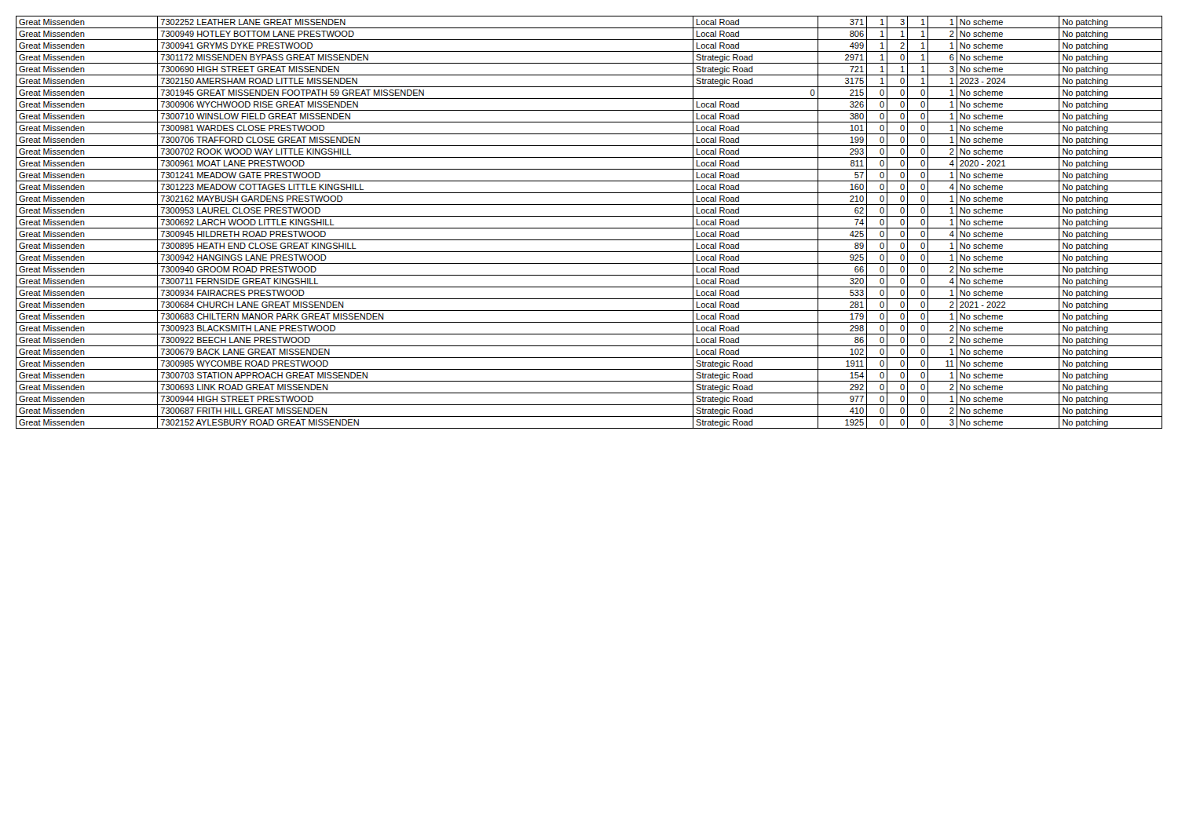| Great Missenden | 7302252 LEATHER LANE GREAT MISSENDEN | Local Road | 371 | 1 | 3 | 1 | 1 | No scheme | No patching |
| Great Missenden | 7300949 HOTLEY BOTTOM LANE PRESTWOOD | Local Road | 806 | 1 | 1 | 1 | 2 | No scheme | No patching |
| Great Missenden | 7300941 GRYMS DYKE PRESTWOOD | Local Road | 499 | 1 | 2 | 1 | 1 | No scheme | No patching |
| Great Missenden | 7301172 MISSENDEN BYPASS GREAT MISSENDEN | Strategic Road | 2971 | 1 | 0 | 1 | 6 | No scheme | No patching |
| Great Missenden | 7300690 HIGH STREET GREAT MISSENDEN | Strategic Road | 721 | 1 | 1 | 1 | 3 | No scheme | No patching |
| Great Missenden | 7302150 AMERSHAM ROAD LITTLE MISSENDEN | Strategic Road | 3175 | 1 | 0 | 1 | 1 | 2023 - 2024 | No patching |
| Great Missenden | 7301945 GREAT MISSENDEN FOOTPATH 59 GREAT MISSENDEN | 0 | 215 | 0 | 0 | 0 | 1 | No scheme | No patching |
| Great Missenden | 7300906 WYCHWOOD RISE GREAT MISSENDEN | Local Road | 326 | 0 | 0 | 0 | 1 | No scheme | No patching |
| Great Missenden | 7300710 WINSLOW FIELD GREAT MISSENDEN | Local Road | 380 | 0 | 0 | 0 | 1 | No scheme | No patching |
| Great Missenden | 7300981 WARDES CLOSE PRESTWOOD | Local Road | 101 | 0 | 0 | 0 | 1 | No scheme | No patching |
| Great Missenden | 7300706 TRAFFORD CLOSE GREAT MISSENDEN | Local Road | 199 | 0 | 0 | 0 | 1 | No scheme | No patching |
| Great Missenden | 7300702 ROOK WOOD WAY LITTLE KINGSHILL | Local Road | 293 | 0 | 0 | 0 | 2 | No scheme | No patching |
| Great Missenden | 7300961 MOAT LANE PRESTWOOD | Local Road | 811 | 0 | 0 | 0 | 4 | 2020 - 2021 | No patching |
| Great Missenden | 7301241 MEADOW GATE PRESTWOOD | Local Road | 57 | 0 | 0 | 0 | 1 | No scheme | No patching |
| Great Missenden | 7301223 MEADOW COTTAGES LITTLE KINGSHILL | Local Road | 160 | 0 | 0 | 0 | 4 | No scheme | No patching |
| Great Missenden | 7302162 MAYBUSH GARDENS PRESTWOOD | Local Road | 210 | 0 | 0 | 0 | 1 | No scheme | No patching |
| Great Missenden | 7300953 LAUREL CLOSE PRESTWOOD | Local Road | 62 | 0 | 0 | 0 | 1 | No scheme | No patching |
| Great Missenden | 7300692 LARCH WOOD LITTLE KINGSHILL | Local Road | 74 | 0 | 0 | 0 | 1 | No scheme | No patching |
| Great Missenden | 7300945 HILDRETH ROAD PRESTWOOD | Local Road | 425 | 0 | 0 | 0 | 4 | No scheme | No patching |
| Great Missenden | 7300895 HEATH END CLOSE GREAT KINGSHILL | Local Road | 89 | 0 | 0 | 0 | 1 | No scheme | No patching |
| Great Missenden | 7300942 HANGINGS LANE PRESTWOOD | Local Road | 925 | 0 | 0 | 0 | 1 | No scheme | No patching |
| Great Missenden | 7300940 GROOM ROAD PRESTWOOD | Local Road | 66 | 0 | 0 | 0 | 2 | No scheme | No patching |
| Great Missenden | 7300711 FERNSIDE GREAT KINGSHILL | Local Road | 320 | 0 | 0 | 0 | 4 | No scheme | No patching |
| Great Missenden | 7300934 FAIRACRES PRESTWOOD | Local Road | 533 | 0 | 0 | 0 | 1 | No scheme | No patching |
| Great Missenden | 7300684 CHURCH LANE GREAT MISSENDEN | Local Road | 281 | 0 | 0 | 0 | 2 | 2021 - 2022 | No patching |
| Great Missenden | 7300683 CHILTERN MANOR PARK GREAT MISSENDEN | Local Road | 179 | 0 | 0 | 0 | 1 | No scheme | No patching |
| Great Missenden | 7300923 BLACKSMITH LANE PRESTWOOD | Local Road | 298 | 0 | 0 | 0 | 2 | No scheme | No patching |
| Great Missenden | 7300922 BEECH LANE PRESTWOOD | Local Road | 86 | 0 | 0 | 0 | 2 | No scheme | No patching |
| Great Missenden | 7300679 BACK LANE GREAT MISSENDEN | Local Road | 102 | 0 | 0 | 0 | 1 | No scheme | No patching |
| Great Missenden | 7300985 WYCOMBE ROAD PRESTWOOD | Strategic Road | 1911 | 0 | 0 | 0 | 11 | No scheme | No patching |
| Great Missenden | 7300703 STATION APPROACH GREAT MISSENDEN | Strategic Road | 154 | 0 | 0 | 0 | 1 | No scheme | No patching |
| Great Missenden | 7300693 LINK ROAD GREAT MISSENDEN | Strategic Road | 292 | 0 | 0 | 0 | 2 | No scheme | No patching |
| Great Missenden | 7300944 HIGH STREET PRESTWOOD | Strategic Road | 977 | 0 | 0 | 0 | 1 | No scheme | No patching |
| Great Missenden | 7300687 FRITH HILL GREAT MISSENDEN | Strategic Road | 410 | 0 | 0 | 0 | 2 | No scheme | No patching |
| Great Missenden | 7302152 AYLESBURY ROAD GREAT MISSENDEN | Strategic Road | 1925 | 0 | 0 | 0 | 3 | No scheme | No patching |